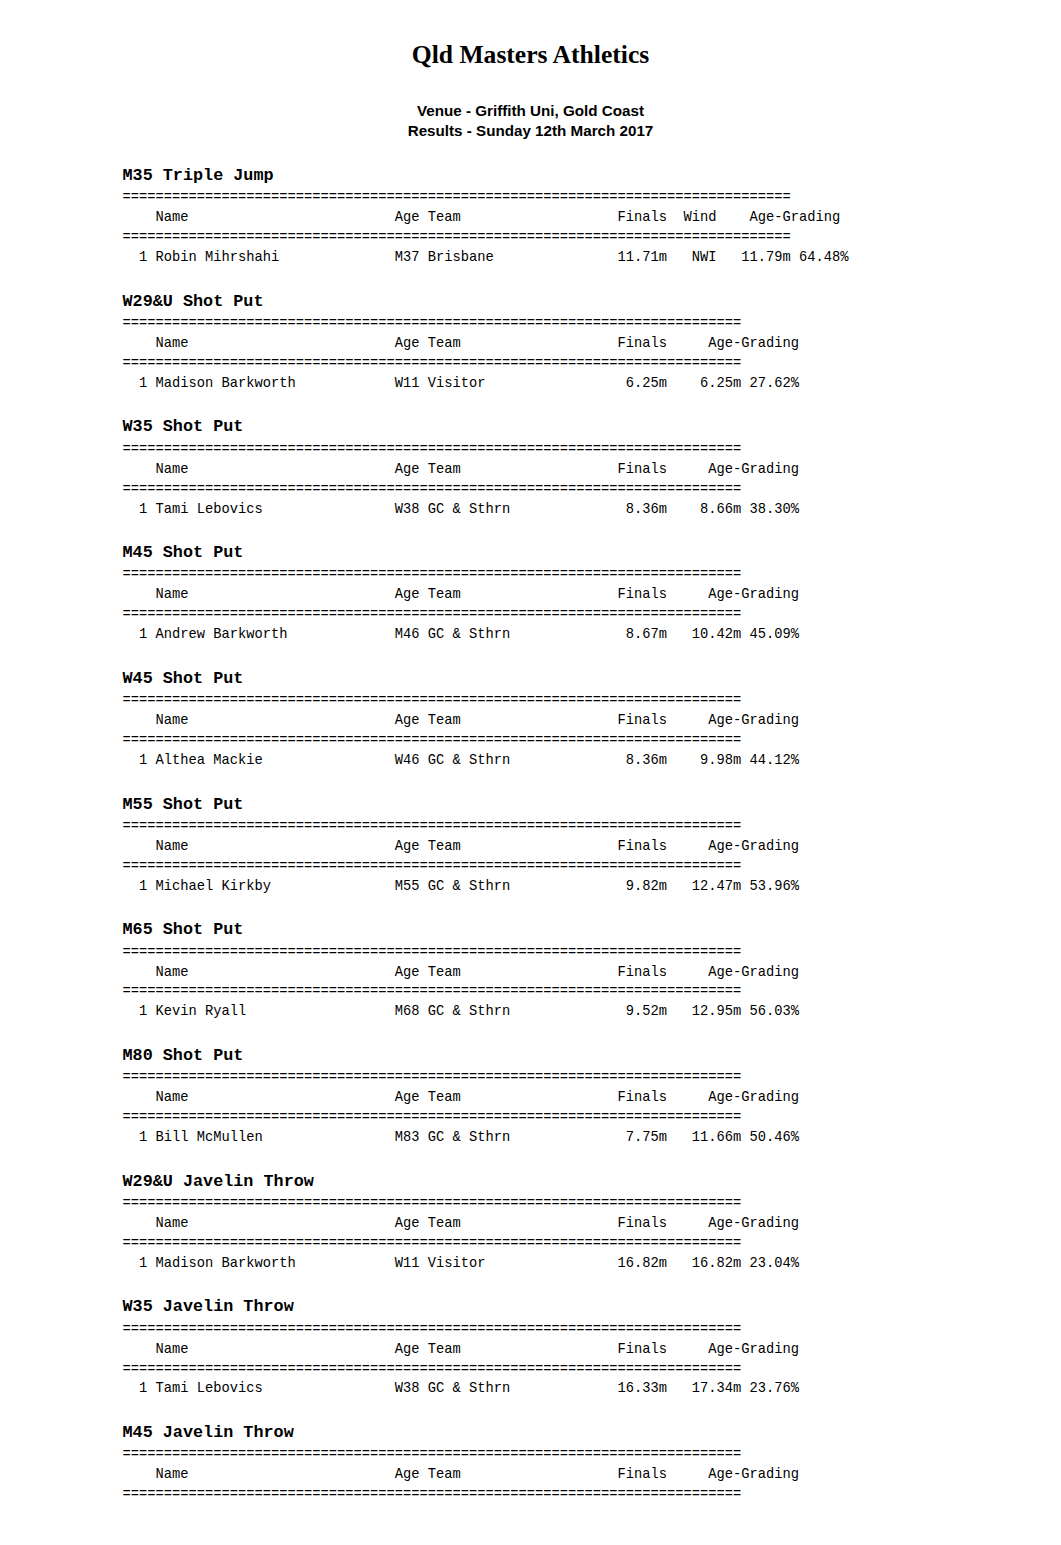Qld Masters Athletics
Venue - Griffith Uni, Gold Coast
Results - Sunday 12th March 2017
M35 Triple Jump
=================================================================================
    Name                         Age Team                   Finals  Wind    Age-Grading
=================================================================================
  1 Robin Mihrshahi              M37 Brisbane               11.71m   NWI   11.79m 64.48%
W29&U Shot Put
===========================================================================
    Name                         Age Team                   Finals     Age-Grading
===========================================================================
  1 Madison Barkworth            W11 Visitor                 6.25m    6.25m 27.62%
W35 Shot Put
===========================================================================
    Name                         Age Team                   Finals     Age-Grading
===========================================================================
  1 Tami Lebovics                W38 GC & Sthrn              8.36m    8.66m 38.30%
M45 Shot Put
===========================================================================
    Name                         Age Team                   Finals     Age-Grading
===========================================================================
  1 Andrew Barkworth             M46 GC & Sthrn              8.67m   10.42m 45.09%
W45 Shot Put
===========================================================================
    Name                         Age Team                   Finals     Age-Grading
===========================================================================
  1 Althea Mackie                W46 GC & Sthrn              8.36m    9.98m 44.12%
M55 Shot Put
===========================================================================
    Name                         Age Team                   Finals     Age-Grading
===========================================================================
  1 Michael Kirkby               M55 GC & Sthrn              9.82m   12.47m 53.96%
M65 Shot Put
===========================================================================
    Name                         Age Team                   Finals     Age-Grading
===========================================================================
  1 Kevin Ryall                  M68 GC & Sthrn              9.52m   12.95m 56.03%
M80 Shot Put
===========================================================================
    Name                         Age Team                   Finals     Age-Grading
===========================================================================
  1 Bill McMullen                M83 GC & Sthrn              7.75m   11.66m 50.46%
W29&U Javelin Throw
===========================================================================
    Name                         Age Team                   Finals     Age-Grading
===========================================================================
  1 Madison Barkworth            W11 Visitor                16.82m   16.82m 23.04%
W35 Javelin Throw
===========================================================================
    Name                         Age Team                   Finals     Age-Grading
===========================================================================
  1 Tami Lebovics                W38 GC & Sthrn             16.33m   17.34m 23.76%
M45 Javelin Throw
===========================================================================
    Name                         Age Team                   Finals     Age-Grading
===========================================================================